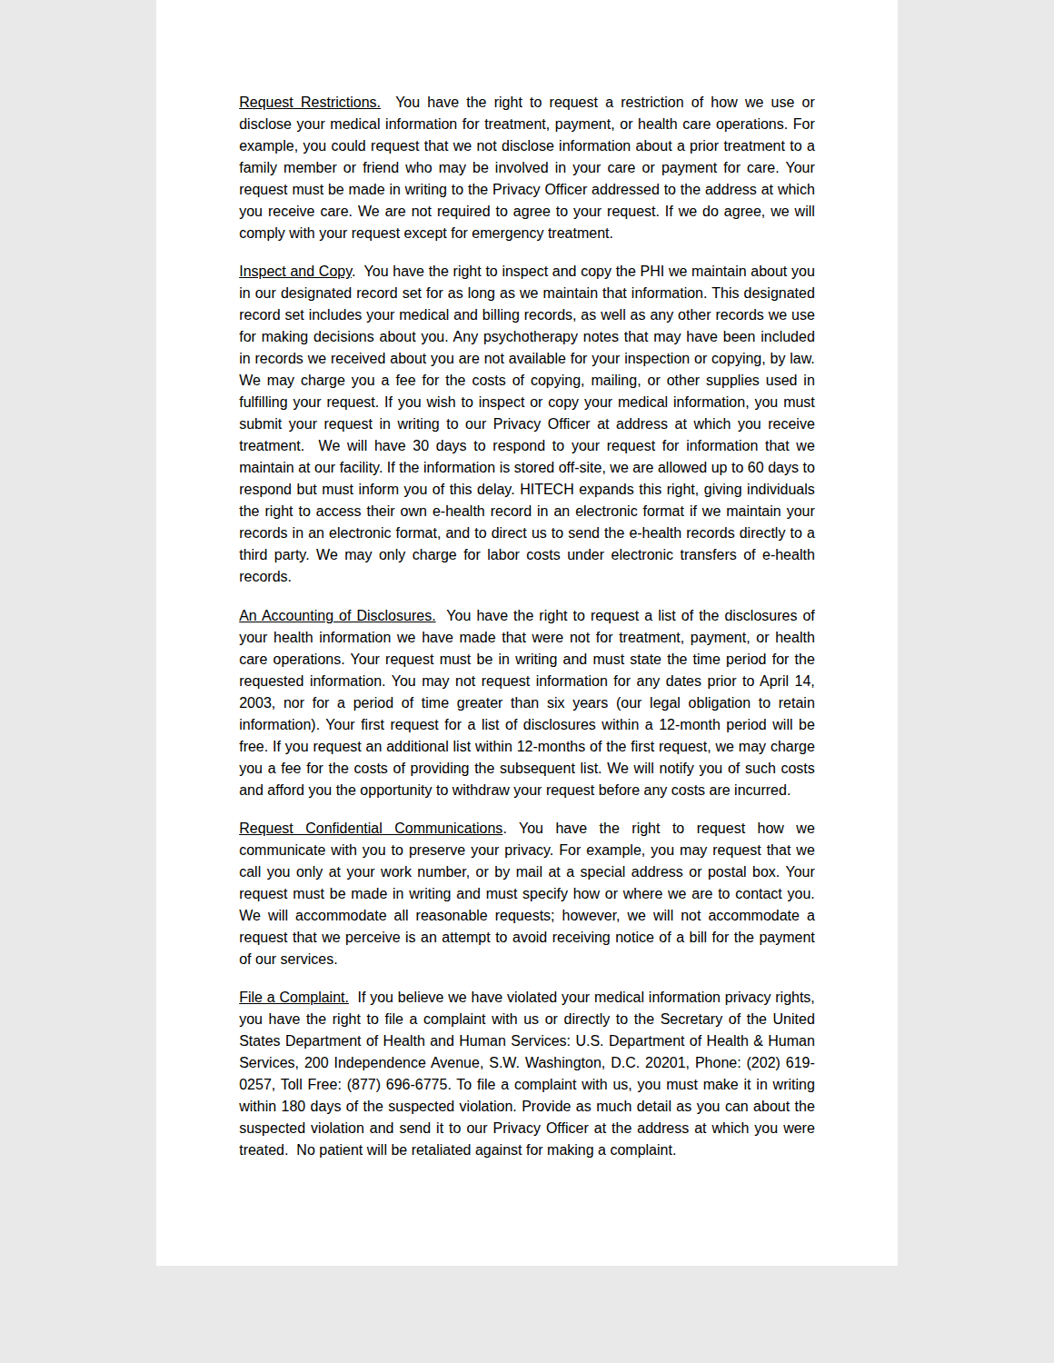Request Restrictions. You have the right to request a restriction of how we use or disclose your medical information for treatment, payment, or health care operations. For example, you could request that we not disclose information about a prior treatment to a family member or friend who may be involved in your care or payment for care. Your request must be made in writing to the Privacy Officer addressed to the address at which you receive care. We are not required to agree to your request. If we do agree, we will comply with your request except for emergency treatment.
Inspect and Copy. You have the right to inspect and copy the PHI we maintain about you in our designated record set for as long as we maintain that information. This designated record set includes your medical and billing records, as well as any other records we use for making decisions about you. Any psychotherapy notes that may have been included in records we received about you are not available for your inspection or copying, by law. We may charge you a fee for the costs of copying, mailing, or other supplies used in fulfilling your request. If you wish to inspect or copy your medical information, you must submit your request in writing to our Privacy Officer at address at which you receive treatment. We will have 30 days to respond to your request for information that we maintain at our facility. If the information is stored off-site, we are allowed up to 60 days to respond but must inform you of this delay. HITECH expands this right, giving individuals the right to access their own e-health record in an electronic format if we maintain your records in an electronic format, and to direct us to send the e-health records directly to a third party. We may only charge for labor costs under electronic transfers of e-health records.
An Accounting of Disclosures. You have the right to request a list of the disclosures of your health information we have made that were not for treatment, payment, or health care operations. Your request must be in writing and must state the time period for the requested information. You may not request information for any dates prior to April 14, 2003, nor for a period of time greater than six years (our legal obligation to retain information). Your first request for a list of disclosures within a 12-month period will be free. If you request an additional list within 12-months of the first request, we may charge you a fee for the costs of providing the subsequent list. We will notify you of such costs and afford you the opportunity to withdraw your request before any costs are incurred.
Request Confidential Communications. You have the right to request how we communicate with you to preserve your privacy. For example, you may request that we call you only at your work number, or by mail at a special address or postal box. Your request must be made in writing and must specify how or where we are to contact you. We will accommodate all reasonable requests; however, we will not accommodate a request that we perceive is an attempt to avoid receiving notice of a bill for the payment of our services.
File a Complaint. If you believe we have violated your medical information privacy rights, you have the right to file a complaint with us or directly to the Secretary of the United States Department of Health and Human Services: U.S. Department of Health & Human Services, 200 Independence Avenue, S.W. Washington, D.C. 20201, Phone: (202) 619-0257, Toll Free: (877) 696-6775. To file a complaint with us, you must make it in writing within 180 days of the suspected violation. Provide as much detail as you can about the suspected violation and send it to our Privacy Officer at the address at which you were treated. No patient will be retaliated against for making a complaint.